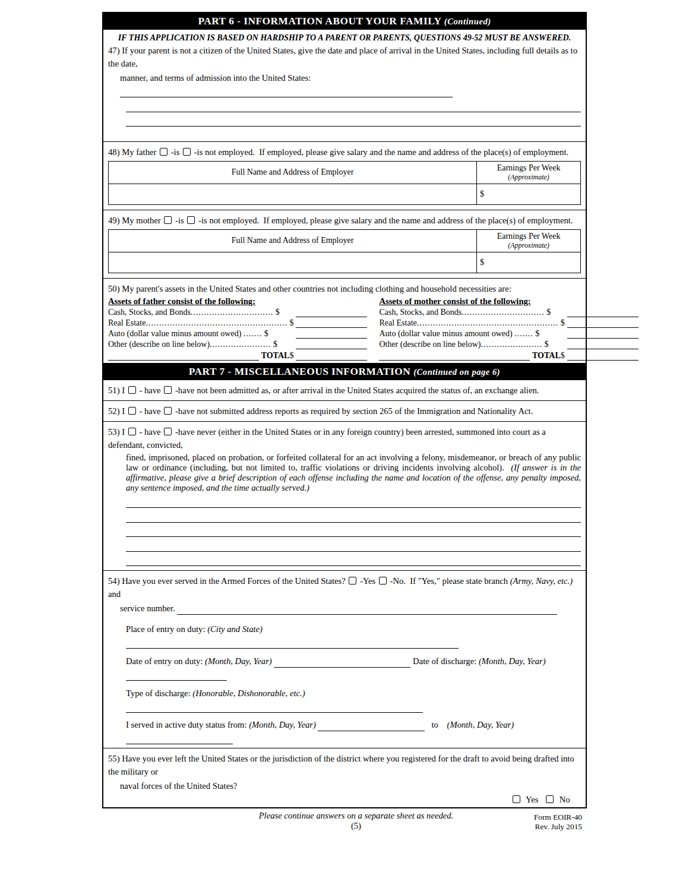PART 6 - INFORMATION ABOUT YOUR FAMILY (Continued)
IF THIS APPLICATION IS BASED ON HARDSHIP TO A PARENT OR PARENTS, QUESTIONS 49-52 MUST BE ANSWERED.
47) If your parent is not a citizen of the United States, give the date and place of arrival in the United States, including full details as to the date,
manner, and terms of admission into the United States:
48) My father -is -is not employed. If employed, please give salary and the name and address of the place(s) of employment.
| Full Name and Address of Employer | Earnings Per Week (Approximate) |
| --- | --- |
| | $ |
49) My mother -is -is not employed. If employed, please give salary and the name and address of the place(s) of employment.
| Full Name and Address of Employer | Earnings Per Week (Approximate) |
| --- | --- |
| | $ |
50) My parent's assets in the United States and other countries not including clothing and household necessities are:
Assets of father consist of the following:
Cash, Stocks, and Bonds............................... $
Real Estate..................................................... $
Auto (dollar value minus amount owed) ....... $
Other (describe on line below)....................... $
TOTAL $
Assets of mother consist of the following:
Cash, Stocks, and Bonds............................... $
Real Estate..................................................... $
Auto (dollar value minus amount owed) ....... $
Other (describe on line below)....................... $
TOTAL $
PART 7 - MISCELLANEOUS INFORMATION (Continued on page 6)
51) I - have -have not been admitted as, or after arrival in the United States acquired the status of, an exchange alien.
52) I - have -have not submitted address reports as required by section 265 of the Immigration and Nationality Act.
53) I - have -have never (either in the United States or in any foreign country) been arrested, summoned into court as a defendant, convicted,
fined, imprisoned, placed on probation, or forfeited collateral for an act involving a felony, misdemeanor, or breach of any public law or ordinance (including, but not limited to, traffic violations or driving incidents involving alcohol). (If answer is in the affirmative, please give a brief description of each offense including the name and location of the offense, any penalty imposed, any sentence imposed, and the time actually served.)
54) Have you ever served in the Armed Forces of the United States? -Yes -No. If "Yes," please state branch (Army, Navy, etc.) and
service number.
Place of entry on duty: (City and State)
Date of entry on duty: (Month, Day, Year) Date of discharge: (Month, Day, Year)
Type of discharge: (Honorable, Dishonorable, etc.)
I served in active duty status from: (Month, Day, Year) to (Month, Day, Year)
55) Have you ever left the United States or the jurisdiction of the district where you registered for the draft to avoid being drafted into the military or
naval forces of the United States?
Yes No
Please continue answers on a separate sheet as needed.
(5)
Form EOIR-40
Rev. July 2015